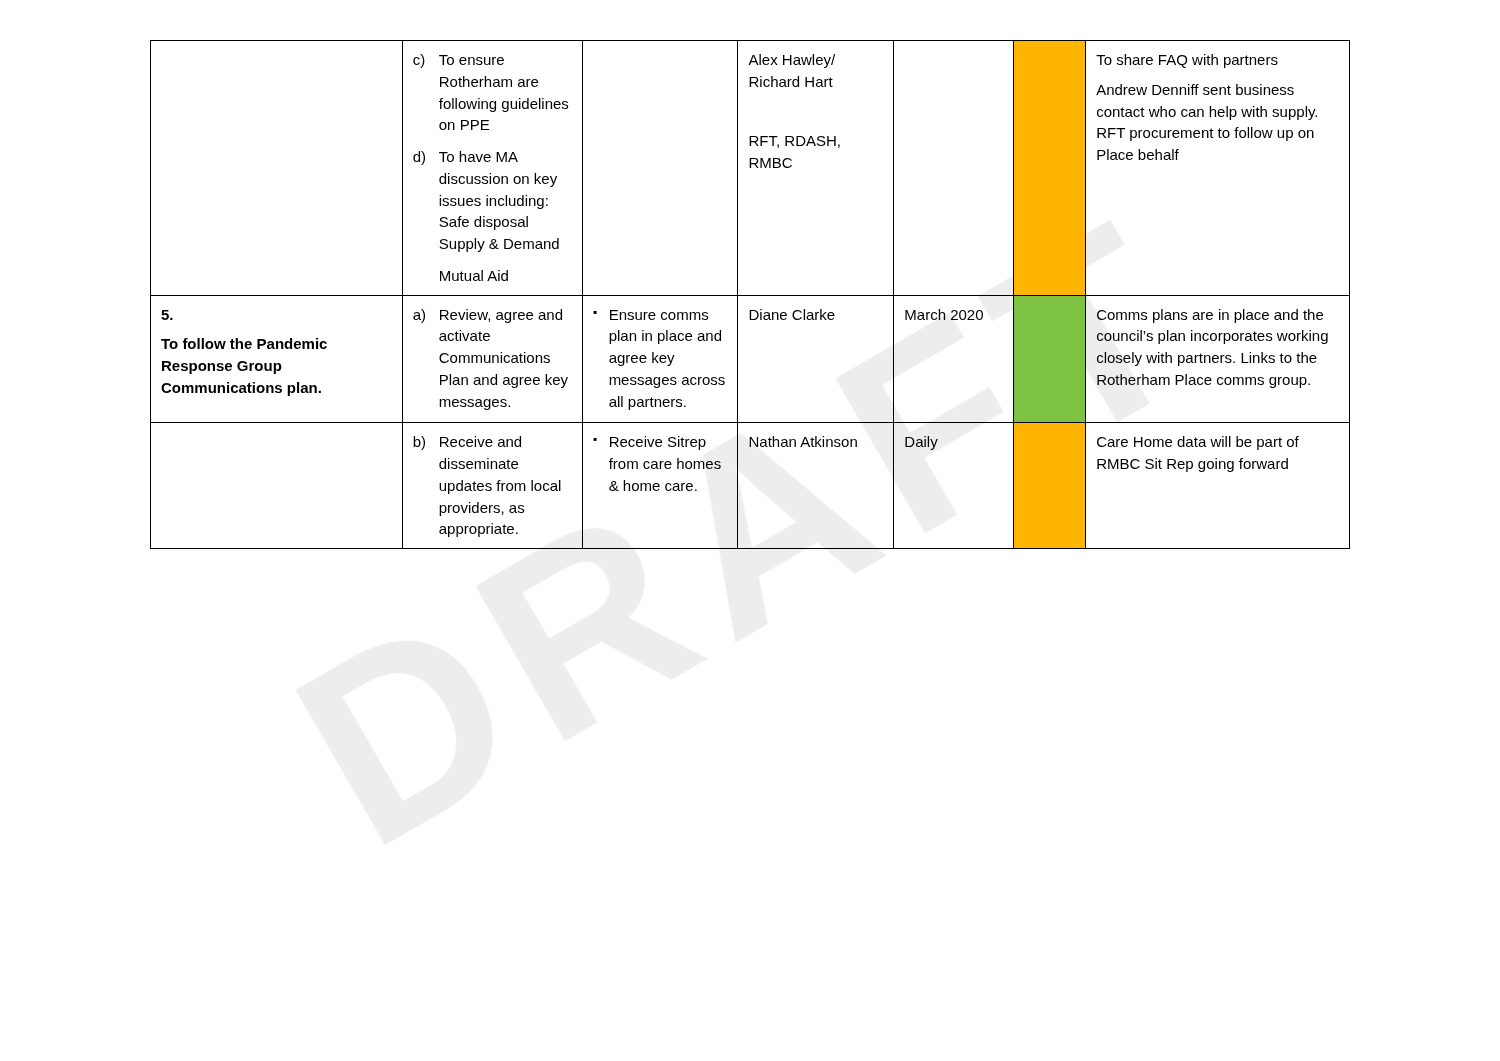DRAFT
| | c) To ensure Rotherham are following guidelines on PPE d) To have MA discussion on key issues including: Safe disposal Supply & Demand Mutual Aid | | Alex Hawley/ Richard Hart RFT, RDASH, RMBC | | | To share FAQ with partners Andrew Denniff sent business contact who can help with supply. RFT procurement to follow up on Place behalf |
| 5. To follow the Pandemic Response Group Communications plan. | a) Review, agree and activate Communications Plan and agree key messages. | Ensure comms plan in place and agree key messages across all partners. | Diane Clarke | March 2020 | | Comms plans are in place and the council’s plan incorporates working closely with partners. Links to the Rotherham Place comms group. |
| | b) Receive and disseminate updates from local providers, as appropriate. | Receive Sitrep from care homes & home care. | Nathan Atkinson | Daily | | Care Home data will be part of RMBC Sit Rep going forward |